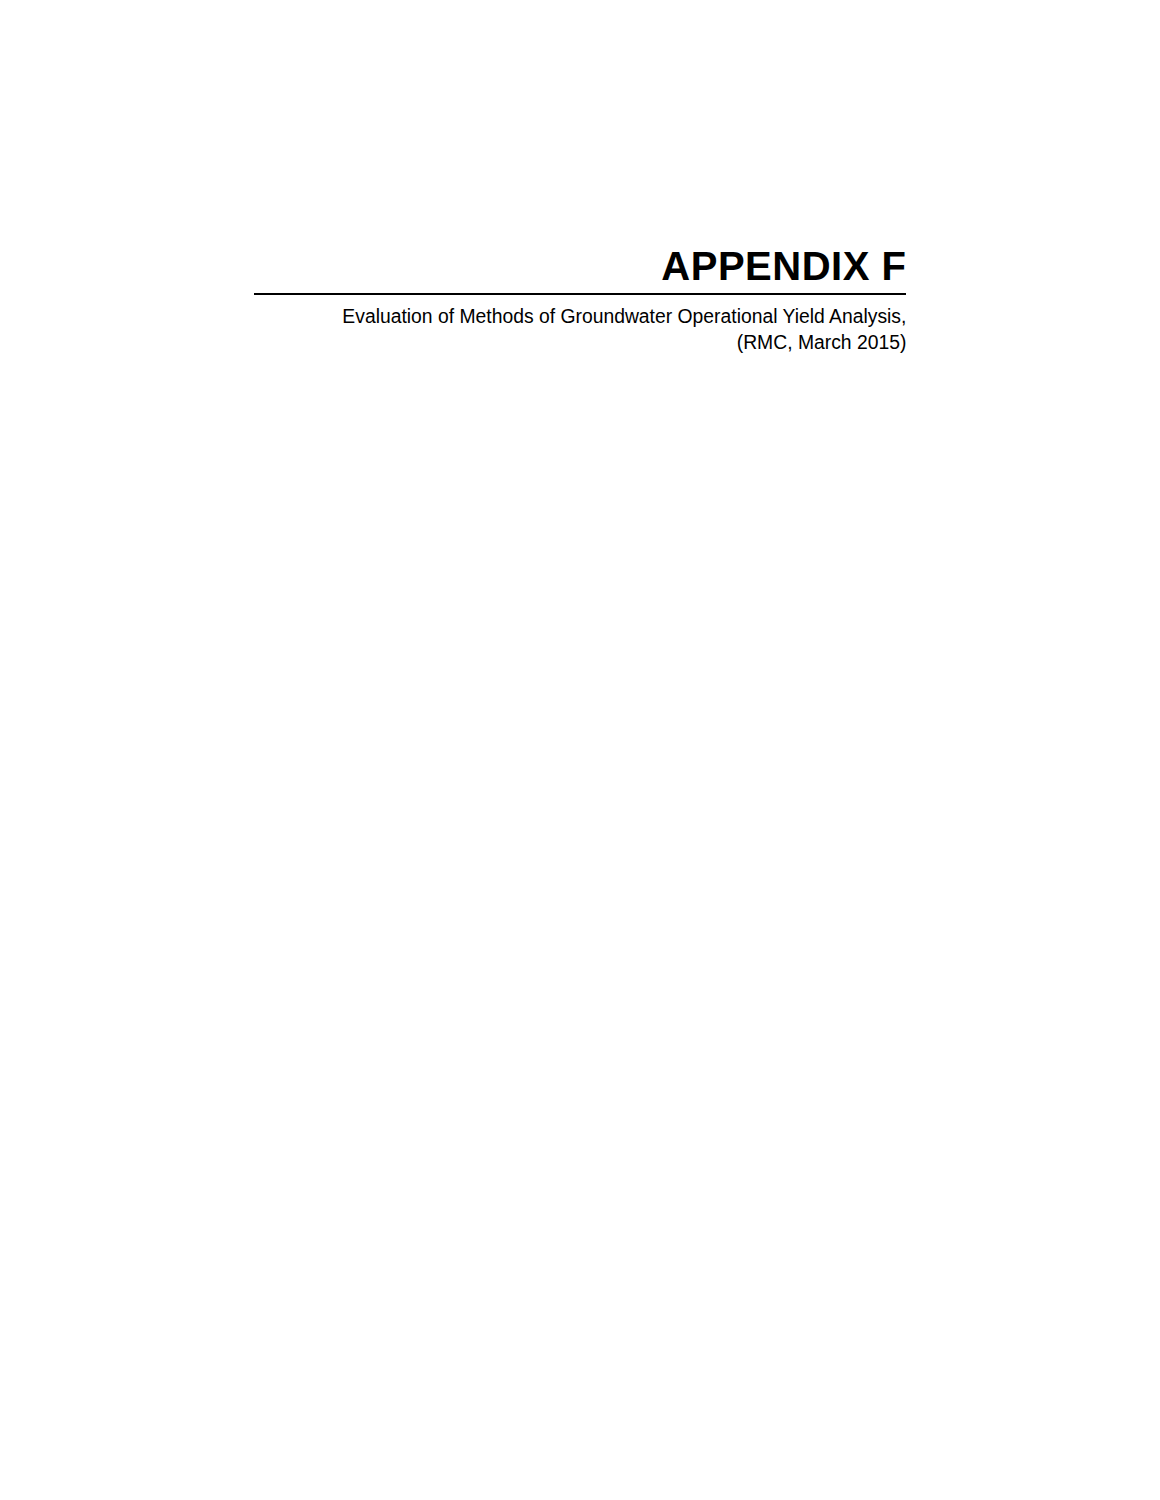APPENDIX F
Evaluation of Methods of Groundwater Operational Yield Analysis,
(RMC, March 2015)